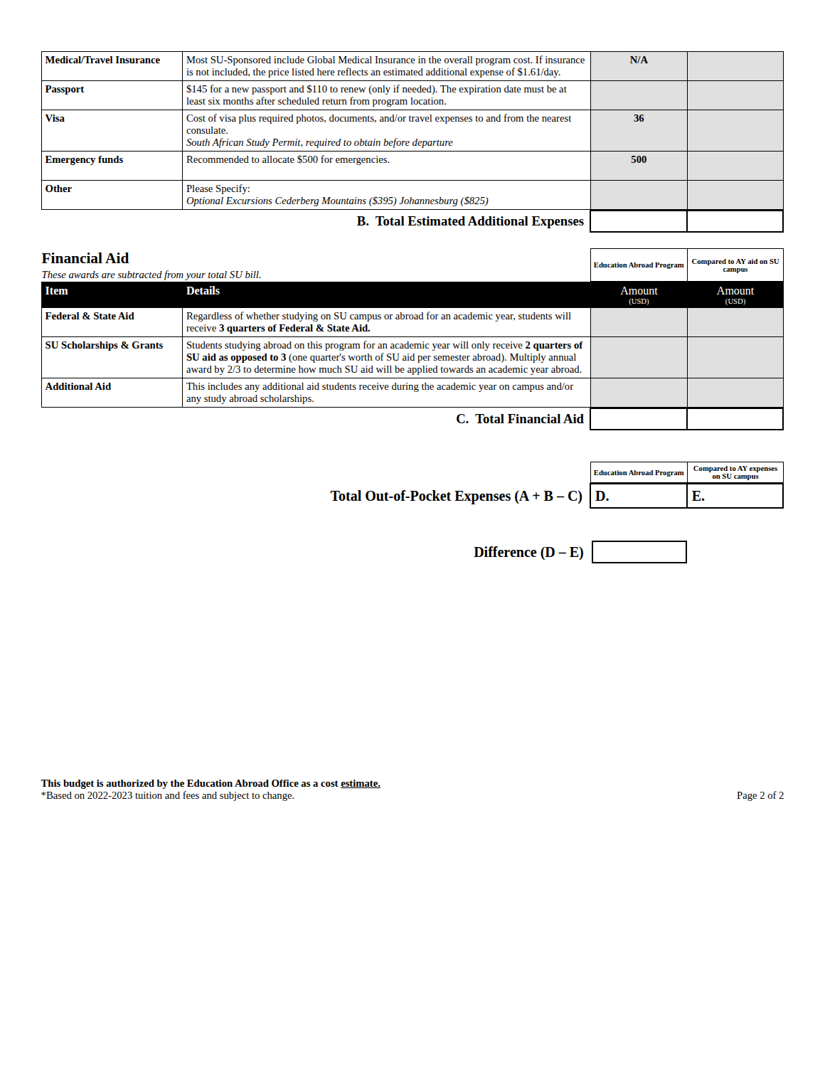| Medical/Travel Insurance | Most SU-Sponsored include Global Medical Insurance in the overall program cost. If insurance is not included, the price listed here reflects an estimated additional expense of $1.61/day. | N/A | |
| Passport | $145 for a new passport and $110 to renew (only if needed). The expiration date must be at least six months after scheduled return from program location. | | |
| Visa | Cost of visa plus required photos, documents, and/or travel expenses to and from the nearest consulate. South African Study Permit, required to obtain before departure | 36 | |
| Emergency funds | Recommended to allocate $500 for emergencies. | 500 | |
| Other | Please Specify: Optional Excursions Cederberg Mountains ($395) Johannesburg ($825) | | |
| B. Total Estimated Additional Expenses | | |
| Financial Aid These awards are subtracted from your total SU bill. | Education Abroad Program | Compared to AY aid on SU campus |
| Item | Details | Amount (USD) | Amount (USD) |
| Federal & State Aid | Regardless of whether studying on SU campus or abroad for an academic year, students will receive 3 quarters of Federal & State Aid. | | |
| SU Scholarships & Grants | Students studying abroad on this program for an academic year will only receive 2 quarters of SU aid as opposed to 3 (one quarter's worth of SU aid per semester abroad). Multiply annual award by 2/3 to determine how much SU aid will be applied towards an academic year abroad. | | |
| Additional Aid | This includes any additional aid students receive during the academic year on campus and/or any study abroad scholarships. | | |
| C. Total Financial Aid | | |
| | Education Abroad Program | Compared to AY expenses on SU campus |
| Total Out-of-Pocket Expenses (A + B – C) | D. | E. |
| Difference (D – E) | |
This budget is authorized by the Education Abroad Office as a cost estimate.
*Based on 2022-2023 tuition and fees and subject to change. Page 2 of 2